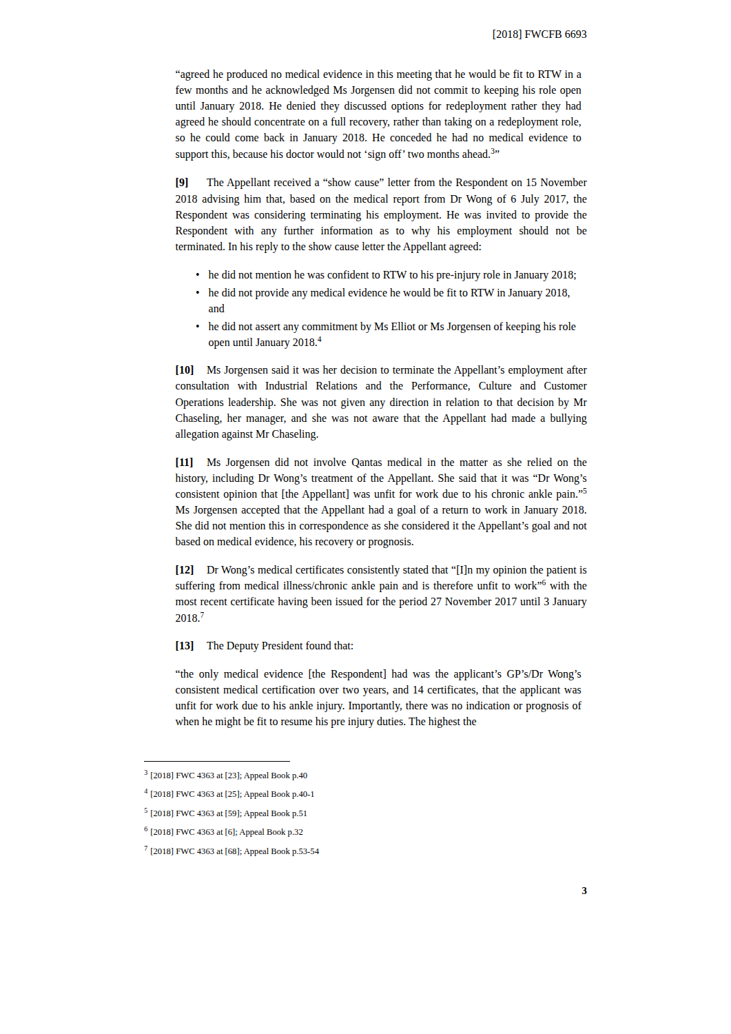[2018] FWCFB 6693
“agreed he produced no medical evidence in this meeting that he would be fit to RTW in a few months and he acknowledged Ms Jorgensen did not commit to keeping his role open until January 2018. He denied they discussed options for redeployment rather they had agreed he should concentrate on a full recovery, rather than taking on a redeployment role, so he could come back in January 2018. He conceded he had no medical evidence to support this, because his doctor would not ‘sign off’ two months ahead.3”
[9] The Appellant received a “show cause” letter from the Respondent on 15 November 2018 advising him that, based on the medical report from Dr Wong of 6 July 2017, the Respondent was considering terminating his employment. He was invited to provide the Respondent with any further information as to why his employment should not be terminated. In his reply to the show cause letter the Appellant agreed:
he did not mention he was confident to RTW to his pre-injury role in January 2018;
he did not provide any medical evidence he would be fit to RTW in January 2018, and
he did not assert any commitment by Ms Elliot or Ms Jorgensen of keeping his role open until January 2018.4
[10] Ms Jorgensen said it was her decision to terminate the Appellant’s employment after consultation with Industrial Relations and the Performance, Culture and Customer Operations leadership. She was not given any direction in relation to that decision by Mr Chaseling, her manager, and she was not aware that the Appellant had made a bullying allegation against Mr Chaseling.
[11] Ms Jorgensen did not involve Qantas medical in the matter as she relied on the history, including Dr Wong’s treatment of the Appellant. She said that it was “Dr Wong’s consistent opinion that [the Appellant] was unfit for work due to his chronic ankle pain.”5 Ms Jorgensen accepted that the Appellant had a goal of a return to work in January 2018. She did not mention this in correspondence as she considered it the Appellant’s goal and not based on medical evidence, his recovery or prognosis.
[12] Dr Wong’s medical certificates consistently stated that “[I]n my opinion the patient is suffering from medical illness/chronic ankle pain and is therefore unfit to work”6 with the most recent certificate having been issued for the period 27 November 2017 until 3 January 2018.7
[13] The Deputy President found that:
“the only medical evidence [the Respondent] had was the applicant’s GP’s/Dr Wong’s consistent medical certification over two years, and 14 certificates, that the applicant was unfit for work due to his ankle injury. Importantly, there was no indication or prognosis of when he might be fit to resume his pre injury duties. The highest the
3[2018] FWC 4363 at [23]; Appeal Book p.40
4[2018] FWC 4363 at [25]; Appeal Book p.40-1
5[2018] FWC 4363 at [59]; Appeal Book p.51
6[2018] FWC 4363 at [6]; Appeal Book p.32
7[2018] FWC 4363 at [68]; Appeal Book p.53-54
3